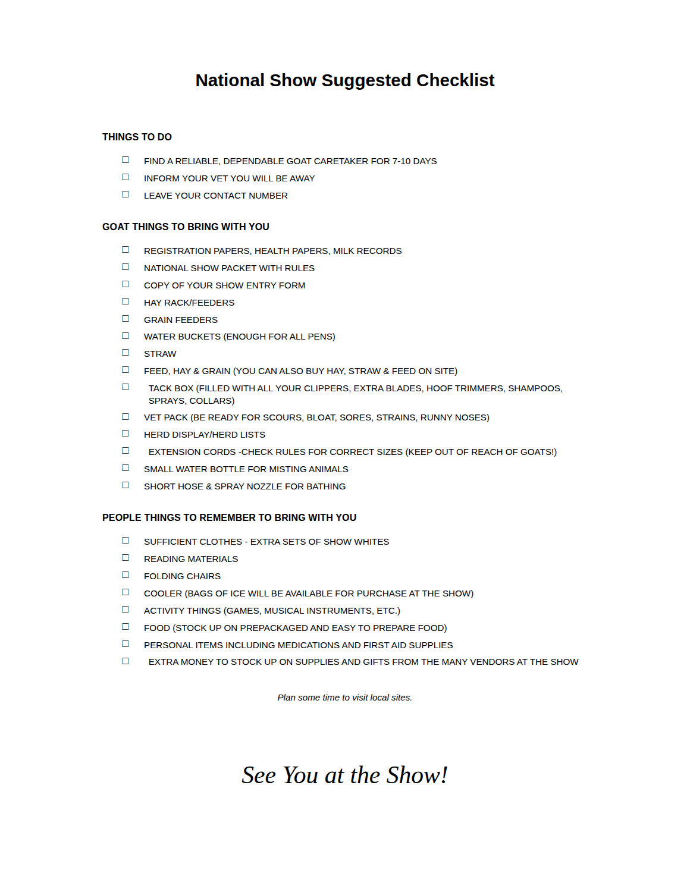National Show Suggested Checklist
Things to Do
Find a reliable, dependable goat caretaker for 7-10 days
Inform your vet you will be away
Leave your contact number
Goat Things to Bring With You
Registration papers, health papers, milk records
National show packet with rules
Copy of your show entry form
Hay rack/feeders
Grain feeders
Water buckets (enough for all pens)
Straw
Feed, hay & grain (you can also buy hay, straw & feed on site)
Tack box (filled with all your clippers, extra blades, hoof trimmers, shampoos, sprays, collars)
Vet pack (be ready for scours, bloat, sores, strains, runny noses)
Herd display/herd lists
Extension cords -check rules for correct sizes (keep out of reach of goats!)
Small water bottle for misting animals
Short hose & spray nozzle for bathing
People Things to Remember to Bring With You
Sufficient clothes - extra sets of show whites
Reading materials
Folding chairs
Cooler (bags of ice will be available for purchase at the show)
Activity things (games, musical instruments, etc.)
Food (stock up on prepackaged and easy to prepare food)
Personal items including medications and first aid supplies
Extra money to stock up on supplies and gifts from the many vendors at the show
Plan some time to visit local sites.
See You at the Show!